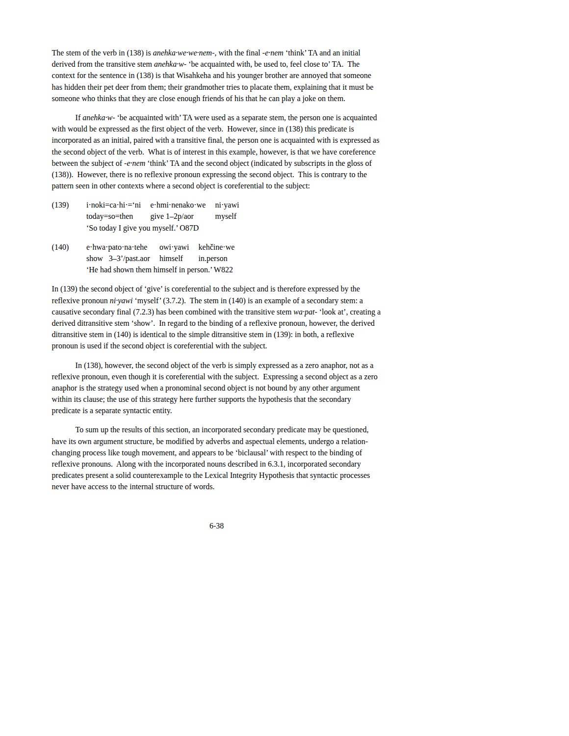The stem of the verb in (138) is anehka·we·we·nem-, with the final -e·nem ‘think’ TA and an initial derived from the transitive stem anehka·w- ‘be acquainted with, be used to, feel close to’ TA. The context for the sentence in (138) is that Wisahkeha and his younger brother are annoyed that someone has hidden their pet deer from them; their grandmother tries to placate them, explaining that it must be someone who thinks that they are close enough friends of his that he can play a joke on them.
If anehka·w- ‘be acquainted with’ TA were used as a separate stem, the person one is acquainted with would be expressed as the first object of the verb. However, since in (138) this predicate is incorporated as an initial, paired with a transitive final, the person one is acquainted with is expressed as the second object of the verb. What is of interest in this example, however, is that we have coreference between the subject of -e·nem ‘think’ TA and the second object (indicated by subscripts in the gloss of (138)). However, there is no reflexive pronoun expressing the second object. This is contrary to the pattern seen in other contexts where a second object is coreferential to the subject:
| (139) | i·noki=ca·hi·=‘ni | e·hmi·nenako·we | ni·yawi |
| | today=so=then | give 1–2p/aor | myself |
| | ‘So today I give you myself.’ O87D |
| (140) | e·hwa·pato·na·tehe | owi·yawi | kehčine·we |
| | show 3–3’/past.aor | himself | in.person |
| | ‘He had shown them himself in person.’ W822 |
In (139) the second object of ‘give’ is coreferential to the subject and is therefore expressed by the reflexive pronoun ni·yawi ‘myself’ (3.7.2). The stem in (140) is an example of a secondary stem: a causative secondary final (7.2.3) has been combined with the transitive stem wa·pat- ‘look at’, creating a derived ditransitive stem ‘show’. In regard to the binding of a reflexive pronoun, however, the derived ditransitive stem in (140) is identical to the simple ditransitive stem in (139): in both, a reflexive pronoun is used if the second object is coreferential with the subject.
In (138), however, the second object of the verb is simply expressed as a zero anaphor, not as a reflexive pronoun, even though it is coreferential with the subject. Expressing a second object as a zero anaphor is the strategy used when a pronominal second object is not bound by any other argument within its clause; the use of this strategy here further supports the hypothesis that the secondary predicate is a separate syntactic entity.
To sum up the results of this section, an incorporated secondary predicate may be questioned, have its own argument structure, be modified by adverbs and aspectual elements, undergo a relation-changing process like tough movement, and appears to be ‘biclausal’ with respect to the binding of reflexive pronouns. Along with the incorporated nouns described in 6.3.1, incorporated secondary predicates present a solid counterexample to the Lexical Integrity Hypothesis that syntactic processes never have access to the internal structure of words.
6-38